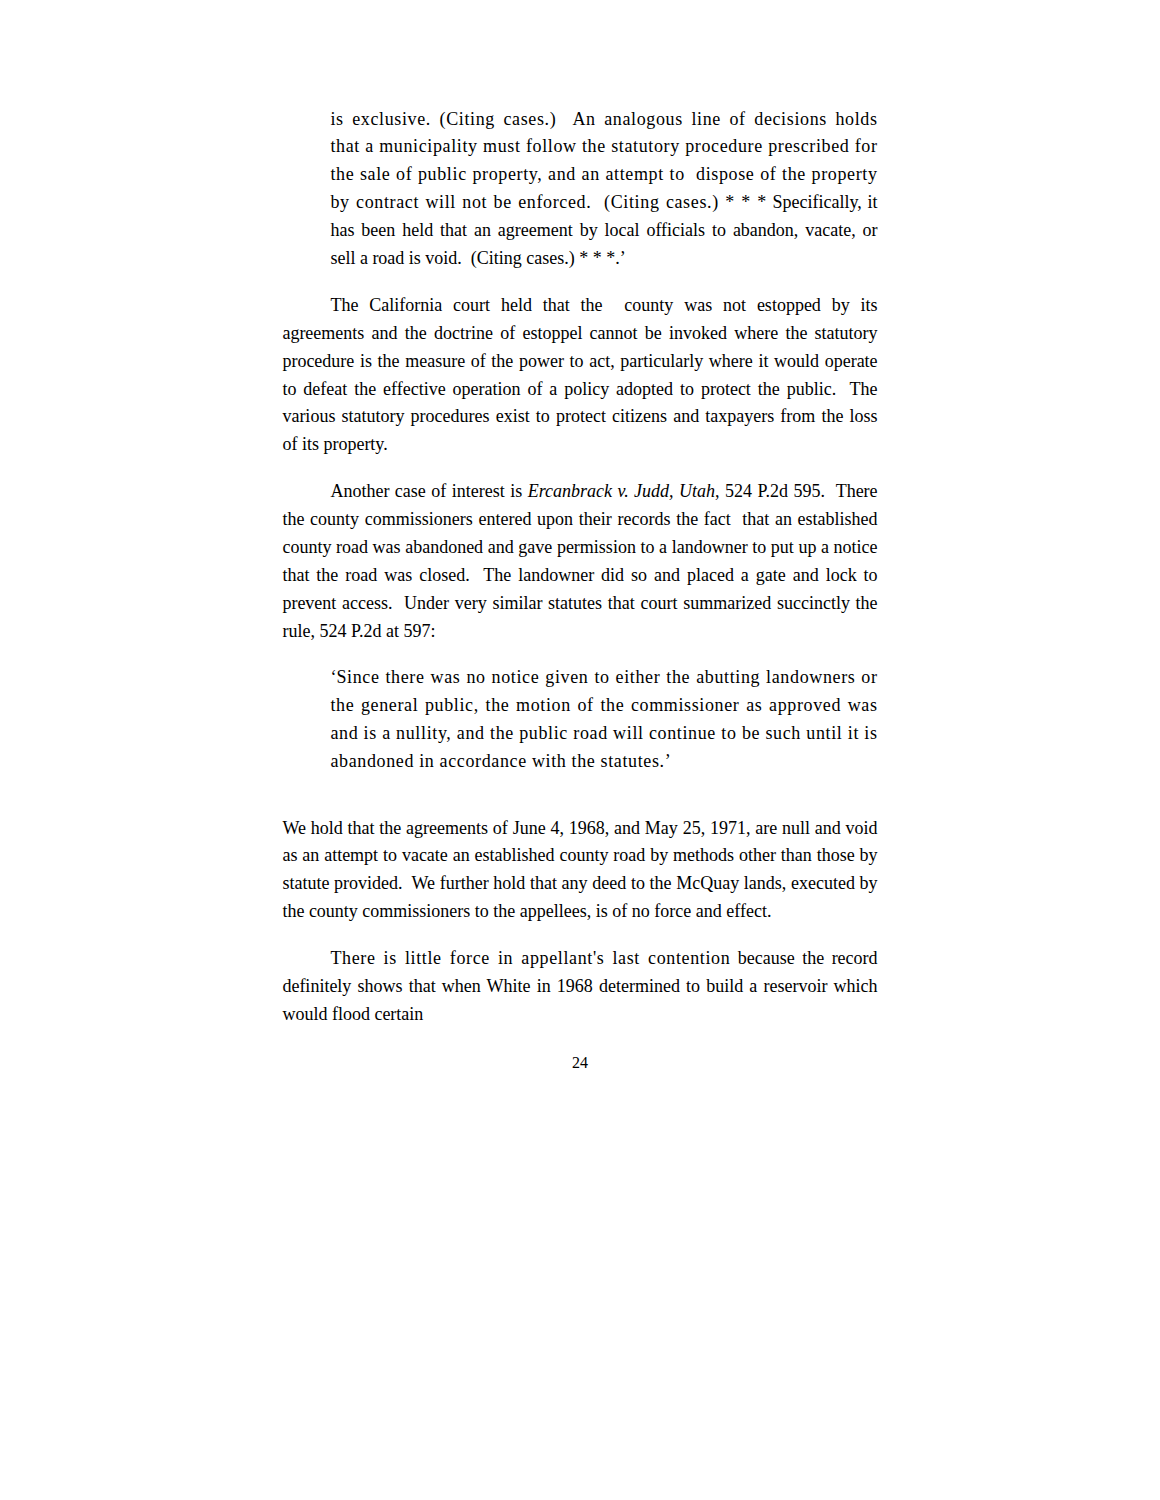is exclusive. (Citing cases.) An analogous line of decisions holds that a municipality must follow the statutory procedure prescribed for the sale of public property, and an attempt to dispose of the property by contract will not be enforced. (Citing cases.) * * * Specifically, it has been held that an agreement by local officials to abandon, vacate, or sell a road is void. (Citing cases.) * * *.’
The California court held that the county was not estopped by its agreements and the doctrine of estoppel cannot be invoked where the statutory procedure is the measure of the power to act, particularly where it would operate to defeat the effective operation of a policy adopted to protect the public. The various statutory procedures exist to protect citizens and taxpayers from the loss of its property.
Another case of interest is Ercanbrack v. Judd, Utah, 524 P.2d 595. There the county commissioners entered upon their records the fact that an established county road was abandoned and gave permission to a landowner to put up a notice that the road was closed. The landowner did so and placed a gate and lock to prevent access. Under very similar statutes that court summarized succinctly the rule, 524 P.2d at 597:
‘Since there was no notice given to either the abutting landowners or the general public, the motion of the commissioner as approved was and is a nullity, and the public road will continue to be such until it is abandoned in accordance with the statutes.’
We hold that the agreements of June 4, 1968, and May 25, 1971, are null and void as an attempt to vacate an established county road by methods other than those by statute provided. We further hold that any deed to the McQuay lands, executed by the county commissioners to the appellees, is of no force and effect.
There is little force in appellant's last contention because the record definitely shows that when White in 1968 determined to build a reservoir which would flood certain
24